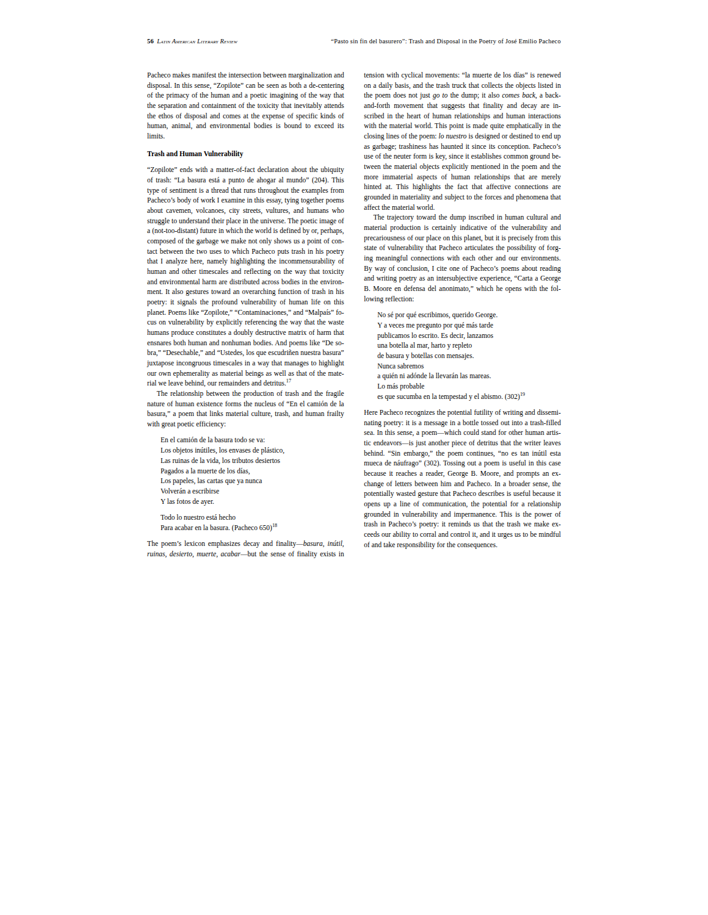56 Latin American Literary Review
“Pasto sin fin del basurero”: Trash and Disposal in the Poetry of José Emilio Pacheco
Pacheco makes manifest the intersection between marginalization and disposal. In this sense, “Zopilote” can be seen as both a de-centering of the primacy of the human and a poetic imagining of the way that the separation and containment of the toxicity that inevitably attends the ethos of disposal and comes at the expense of specific kinds of human, animal, and environmental bodies is bound to exceed its limits.
Trash and Human Vulnerability
“Zopilote” ends with a matter-of-fact declaration about the ubiquity of trash: “La basura está a punto de ahogar al mundo” (204). This type of sentiment is a thread that runs throughout the examples from Pacheco’s body of work I examine in this essay, tying together poems about cavemen, volcanoes, city streets, vultures, and humans who struggle to understand their place in the universe. The poetic image of a (not-too-distant) future in which the world is defined by or, perhaps, composed of the garbage we make not only shows us a point of contact between the two uses to which Pacheco puts trash in his poetry that I analyze here, namely highlighting the incommensurability of human and other timescales and reflecting on the way that toxicity and environmental harm are distributed across bodies in the environment. It also gestures toward an overarching function of trash in his poetry: it signals the profound vulnerability of human life on this planet. Poems like “Zopilote,” “Contaminaciones,” and “Malpaís” focus on vulnerability by explicitly referencing the way that the waste humans produce constitutes a doubly destructive matrix of harm that ensnares both human and nonhuman bodies. And poems like “De sobra,” “Desechable,” and “Ustedes, los que escudriñen nuestra basura” juxtapose incongruous timescales in a way that manages to highlight our own ephemerality as material beings as well as that of the material we leave behind, our remainders and detritus.17
The relationship between the production of trash and the fragile nature of human existence forms the nucleus of “En el camión de la basura,” a poem that links material culture, trash, and human frailty with great poetic efficiency:
En el camión de la basura todo se va:
Los objetos inútiles, los envases de plástico,
Las ruinas de la vida, los tributos desiertos
Pagados a la muerte de los días,
Los papeles, las cartas que ya nunca
Volverán a escribirse
Y las fotos de ayer.
Todo lo nuestro está hecho
Para acabar en la basura. (Pacheco 650)18
The poem’s lexicon emphasizes decay and finality—basura, inútil, ruinas, desierto, muerte, acabar—but the sense of finality exists in tension with cyclical movements: “la muerte de los días” is renewed on a daily basis, and the trash truck that collects the objects listed in the poem does not just go to the dump; it also comes back, a back-and-forth movement that suggests that finality and decay are inscribed in the heart of human relationships and human interactions with the material world. This point is made quite emphatically in the closing lines of the poem: lo nuestro is designed or destined to end up as garbage; trashiness has haunted it since its conception. Pacheco’s use of the neuter form is key, since it establishes common ground between the material objects explicitly mentioned in the poem and the more immaterial aspects of human relationships that are merely hinted at. This highlights the fact that affective connections are grounded in materiality and subject to the forces and phenomena that affect the material world.
The trajectory toward the dump inscribed in human cultural and material production is certainly indicative of the vulnerability and precariousness of our place on this planet, but it is precisely from this state of vulnerability that Pacheco articulates the possibility of forging meaningful connections with each other and our environments. By way of conclusion, I cite one of Pacheco’s poems about reading and writing poetry as an intersubjective experience, “Carta a George B. Moore en defensa del anonimato,” which he opens with the following reflection:
No sé por qué escribimos, querido George.
Y a veces me pregunto por qué más tarde
publicamos lo escrito. Es decir, lanzamos
una botella al mar, harto y repleto
de basura y botellas con mensajes.
Nunca sabremos
a quién ni adónde la llevarán las mareas.
Lo más probable
es que sucumba en la tempestad y el abismo. (302)19
Here Pacheco recognizes the potential futility of writing and disseminating poetry: it is a message in a bottle tossed out into a trash-filled sea. In this sense, a poem—which could stand for other human artistic endeavors—is just another piece of detritus that the writer leaves behind. “Sin embargo,” the poem continues, “no es tan inútil esta mueca de náufrago” (302). Tossing out a poem is useful in this case because it reaches a reader, George B. Moore, and prompts an exchange of letters between him and Pacheco. In a broader sense, the potentially wasted gesture that Pacheco describes is useful because it opens up a line of communication, the potential for a relationship grounded in vulnerability and impermanence. This is the power of trash in Pacheco’s poetry: it reminds us that the trash we make exceeds our ability to corral and control it, and it urges us to be mindful of and take responsibility for the consequences.